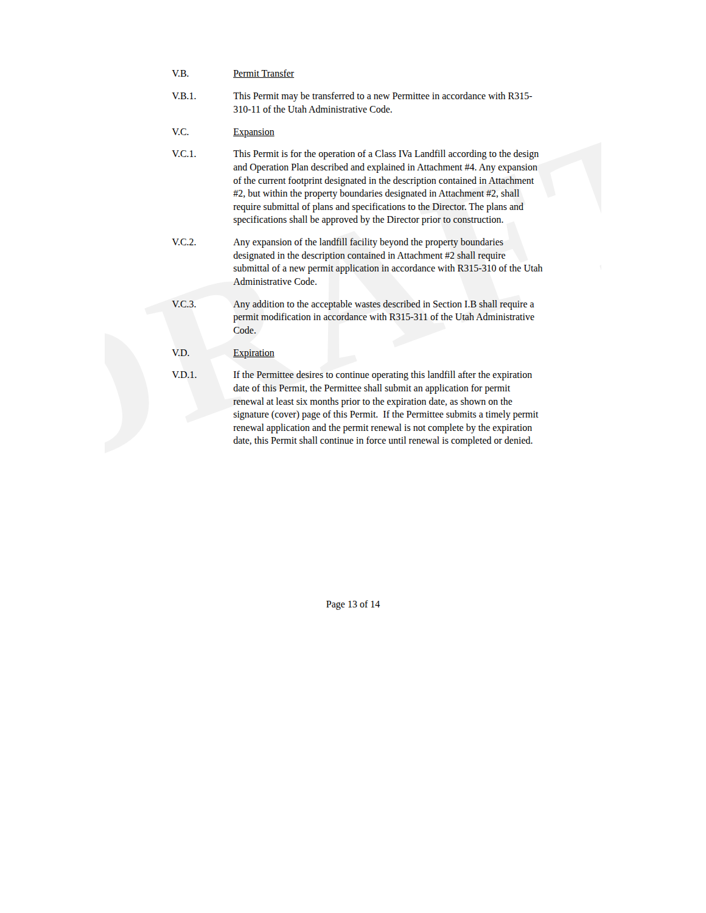DRAFT
V.B.
Permit Transfer
V.B.1.
This Permit may be transferred to a new Permittee in accordance with R315-310-11 of the Utah Administrative Code.
V.C.
Expansion
V.C.1.
This Permit is for the operation of a Class IVa Landfill according to the design and Operation Plan described and explained in Attachment #4. Any expansion of the current footprint designated in the description contained in Attachment #2, but within the property boundaries designated in Attachment #2, shall require submittal of plans and specifications to the Director. The plans and specifications shall be approved by the Director prior to construction.
V.C.2.
Any expansion of the landfill facility beyond the property boundaries designated in the description contained in Attachment #2 shall require submittal of a new permit application in accordance with R315-310 of the Utah Administrative Code.
V.C.3.
Any addition to the acceptable wastes described in Section I.B shall require a permit modification in accordance with R315-311 of the Utah Administrative Code.
V.D.
Expiration
V.D.1.
If the Permittee desires to continue operating this landfill after the expiration date of this Permit, the Permittee shall submit an application for permit renewal at least six months prior to the expiration date, as shown on the signature (cover) page of this Permit. If the Permittee submits a timely permit renewal application and the permit renewal is not complete by the expiration date, this Permit shall continue in force until renewal is completed or denied.
Page 13 of 14